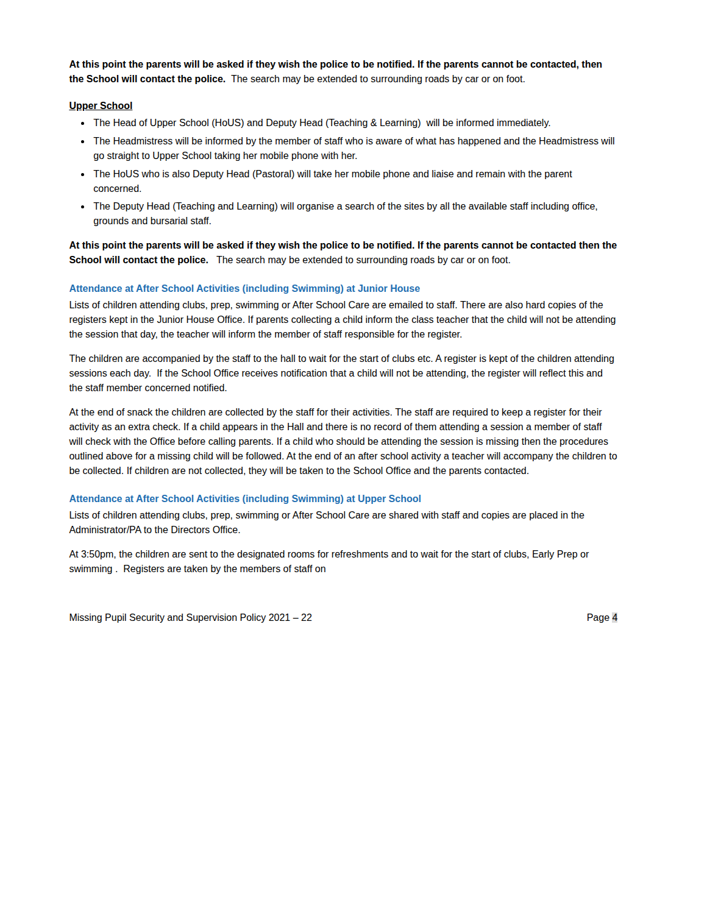At this point the parents will be asked if they wish the police to be notified. If the parents cannot be contacted, then the School will contact the police. The search may be extended to surrounding roads by car or on foot.
Upper School
The Head of Upper School (HoUS) and Deputy Head (Teaching & Learning) will be informed immediately.
The Headmistress will be informed by the member of staff who is aware of what has happened and the Headmistress will go straight to Upper School taking her mobile phone with her.
The HoUS who is also Deputy Head (Pastoral) will take her mobile phone and liaise and remain with the parent concerned.
The Deputy Head (Teaching and Learning) will organise a search of the sites by all the available staff including office, grounds and bursarial staff.
At this point the parents will be asked if they wish the police to be notified. If the parents cannot be contacted then the School will contact the police. The search may be extended to surrounding roads by car or on foot.
Attendance at After School Activities (including Swimming) at Junior House
Lists of children attending clubs, prep, swimming or After School Care are emailed to staff. There are also hard copies of the registers kept in the Junior House Office. If parents collecting a child inform the class teacher that the child will not be attending the session that day, the teacher will inform the member of staff responsible for the register.
The children are accompanied by the staff to the hall to wait for the start of clubs etc. A register is kept of the children attending sessions each day. If the School Office receives notification that a child will not be attending, the register will reflect this and the staff member concerned notified.
At the end of snack the children are collected by the staff for their activities. The staff are required to keep a register for their activity as an extra check. If a child appears in the Hall and there is no record of them attending a session a member of staff will check with the Office before calling parents. If a child who should be attending the session is missing then the procedures outlined above for a missing child will be followed. At the end of an after school activity a teacher will accompany the children to be collected. If children are not collected, they will be taken to the School Office and the parents contacted.
Attendance at After School Activities (including Swimming) at Upper School
Lists of children attending clubs, prep, swimming or After School Care are shared with staff and copies are placed in the Administrator/PA to the Directors Office.
At 3:50pm, the children are sent to the designated rooms for refreshments and to wait for the start of clubs, Early Prep or swimming . Registers are taken by the members of staff on
Missing Pupil Security and Supervision Policy 2021 – 22 Page 4